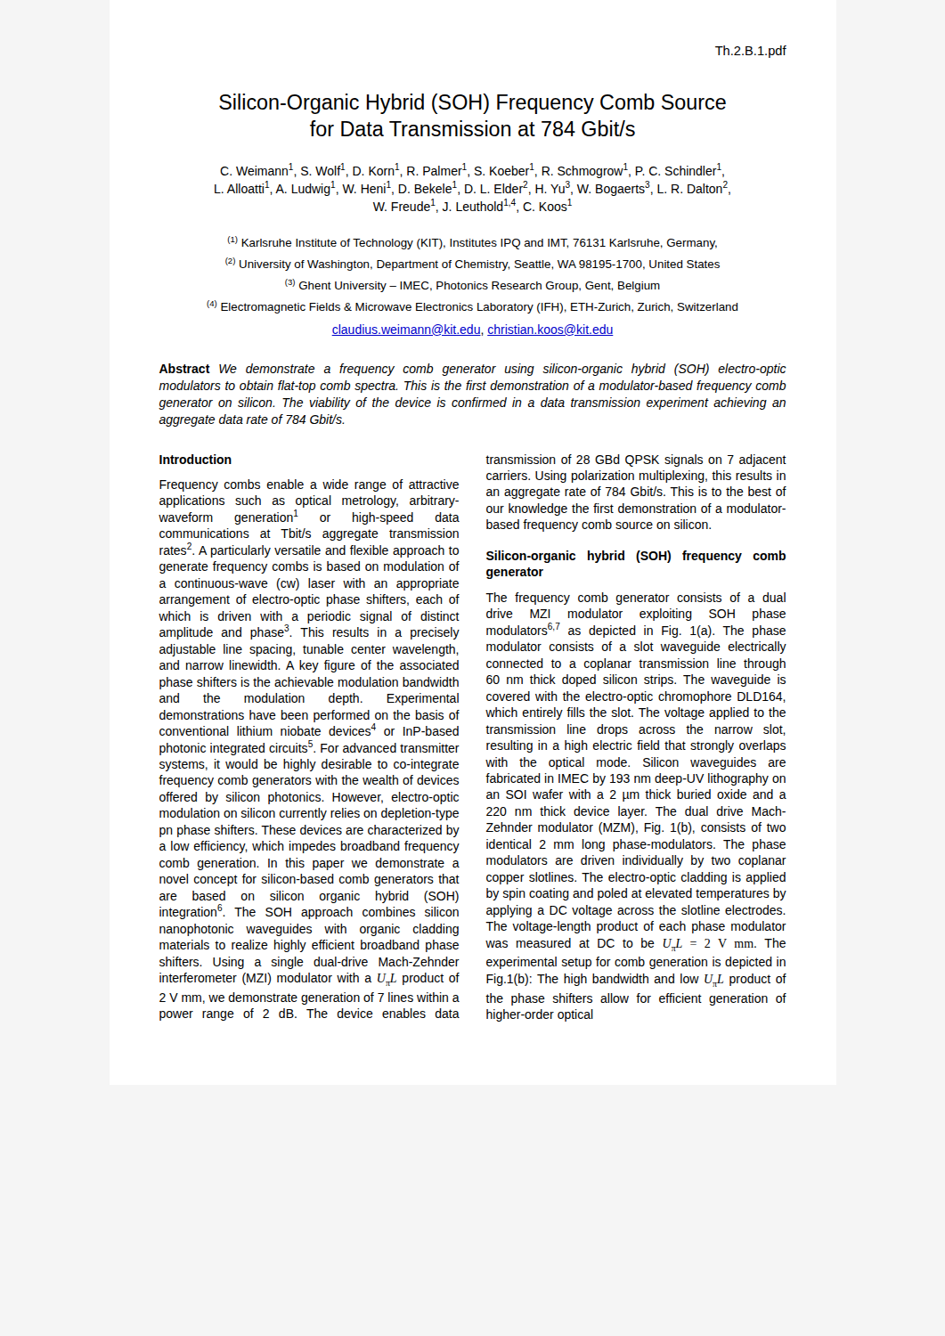Th.2.B.1.pdf
Silicon-Organic Hybrid (SOH) Frequency Comb Source
for Data Transmission at 784 Gbit/s
C. Weimann1, S. Wolf1, D. Korn1, R. Palmer1, S. Koeber1, R. Schmogrow1, P. C. Schindler1,
L. Alloatti1, A. Ludwig1, W. Heni1, D. Bekele1, D. L. Elder2, H. Yu3, W. Bogaerts3, L. R. Dalton2,
W. Freude1, J. Leuthold1,4, C. Koos1
(1) Karlsruhe Institute of Technology (KIT), Institutes IPQ and IMT, 76131 Karlsruhe, Germany,
(2) University of Washington, Department of Chemistry, Seattle, WA 98195-1700, United States
(3) Ghent University – IMEC, Photonics Research Group, Gent, Belgium
(4) Electromagnetic Fields & Microwave Electronics Laboratory (IFH), ETH-Zurich, Zurich, Switzerland
claudius.weimann@kit.edu, christian.koos@kit.edu
Abstract We demonstrate a frequency comb generator using silicon-organic hybrid (SOH) electro-optic modulators to obtain flat-top comb spectra. This is the first demonstration of a modulator-based frequency comb generator on silicon. The viability of the device is confirmed in a data transmission experiment achieving an aggregate data rate of 784 Gbit/s.
Introduction
Frequency combs enable a wide range of attractive applications such as optical metrology, arbitrary-waveform generation1 or high-speed data communications at Tbit/s aggregate transmission rates2. A particularly versatile and flexible approach to generate frequency combs is based on modulation of a continuous-wave (cw) laser with an appropriate arrangement of electro-optic phase shifters, each of which is driven with a periodic signal of distinct amplitude and phase3. This results in a precisely adjustable line spacing, tunable center wavelength, and narrow linewidth. A key figure of the associated phase shifters is the achievable modulation bandwidth and the modulation depth. Experimental demonstrations have been performed on the basis of conventional lithium niobate devices4 or InP-based photonic integrated circuits5. For advanced transmitter systems, it would be highly desirable to co-integrate frequency comb generators with the wealth of devices offered by silicon photonics. However, electro-optic modulation on silicon currently relies on depletion-type pn phase shifters. These devices are characterized by a low efficiency, which impedes broadband frequency comb generation. In this paper we demonstrate a novel concept for silicon-based comb generators that are based on silicon organic hybrid (SOH) integration6. The SOH approach combines silicon nanophotonic waveguides with organic cladding materials to realize highly efficient broadband phase shifters. Using a single dual-drive Mach-Zehnder interferometer (MZI) modulator with a UπL product of 2 V mm, we demonstrate generation of 7 lines within a power range of 2 dB. The device enables data transmission of 28 GBd QPSK signals on 7 adjacent carriers. Using polarization multiplexing, this results in an aggregate rate of 784 Gbit/s. This is to the best of our knowledge the first demonstration of a modulator-based frequency comb source on silicon.
Silicon-organic hybrid (SOH) frequency comb generator
The frequency comb generator consists of a dual drive MZI modulator exploiting SOH phase modulators6,7 as depicted in Fig. 1(a). The phase modulator consists of a slot waveguide electrically connected to a coplanar transmission line through 60 nm thick doped silicon strips. The waveguide is covered with the electro-optic chromophore DLD164, which entirely fills the slot. The voltage applied to the transmission line drops across the narrow slot, resulting in a high electric field that strongly overlaps with the optical mode. Silicon waveguides are fabricated in IMEC by 193 nm deep-UV lithography on an SOI wafer with a 2 µm thick buried oxide and a 220 nm thick device layer. The dual drive Mach-Zehnder modulator (MZM), Fig. 1(b), consists of two identical 2 mm long phase-modulators. The phase modulators are driven individually by two coplanar copper slotlines. The electro-optic cladding is applied by spin coating and poled at elevated temperatures by applying a DC voltage across the slotline electrodes. The voltage-length product of each phase modulator was measured at DC to be UπL = 2 V mm. The experimental setup for comb generation is depicted in Fig.1(b): The high bandwidth and low UπL product of the phase shifters allow for efficient generation of higher-order optical